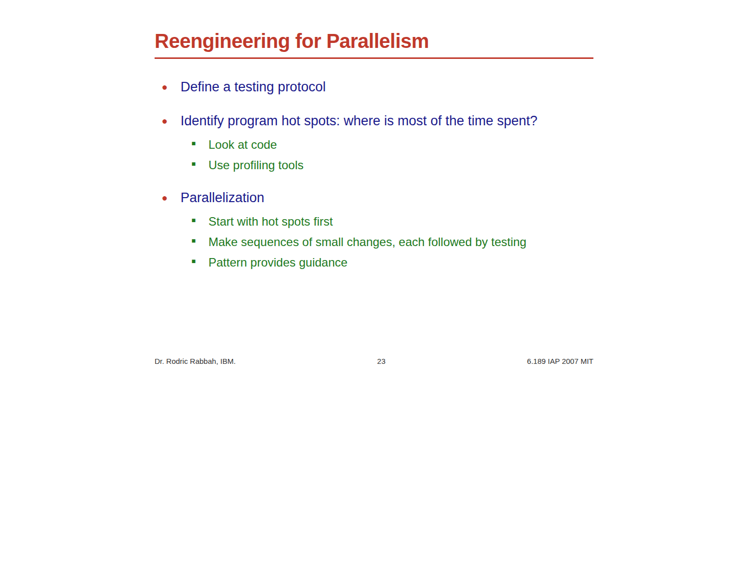Reengineering for Parallelism
Define a testing protocol
Identify program hot spots: where is most of the time spent?
Look at code
Use profiling tools
Parallelization
Start with hot spots first
Make sequences of small changes, each followed by testing
Pattern provides guidance
Dr. Rodric Rabbah, IBM. 23 6.189 IAP 2007 MIT